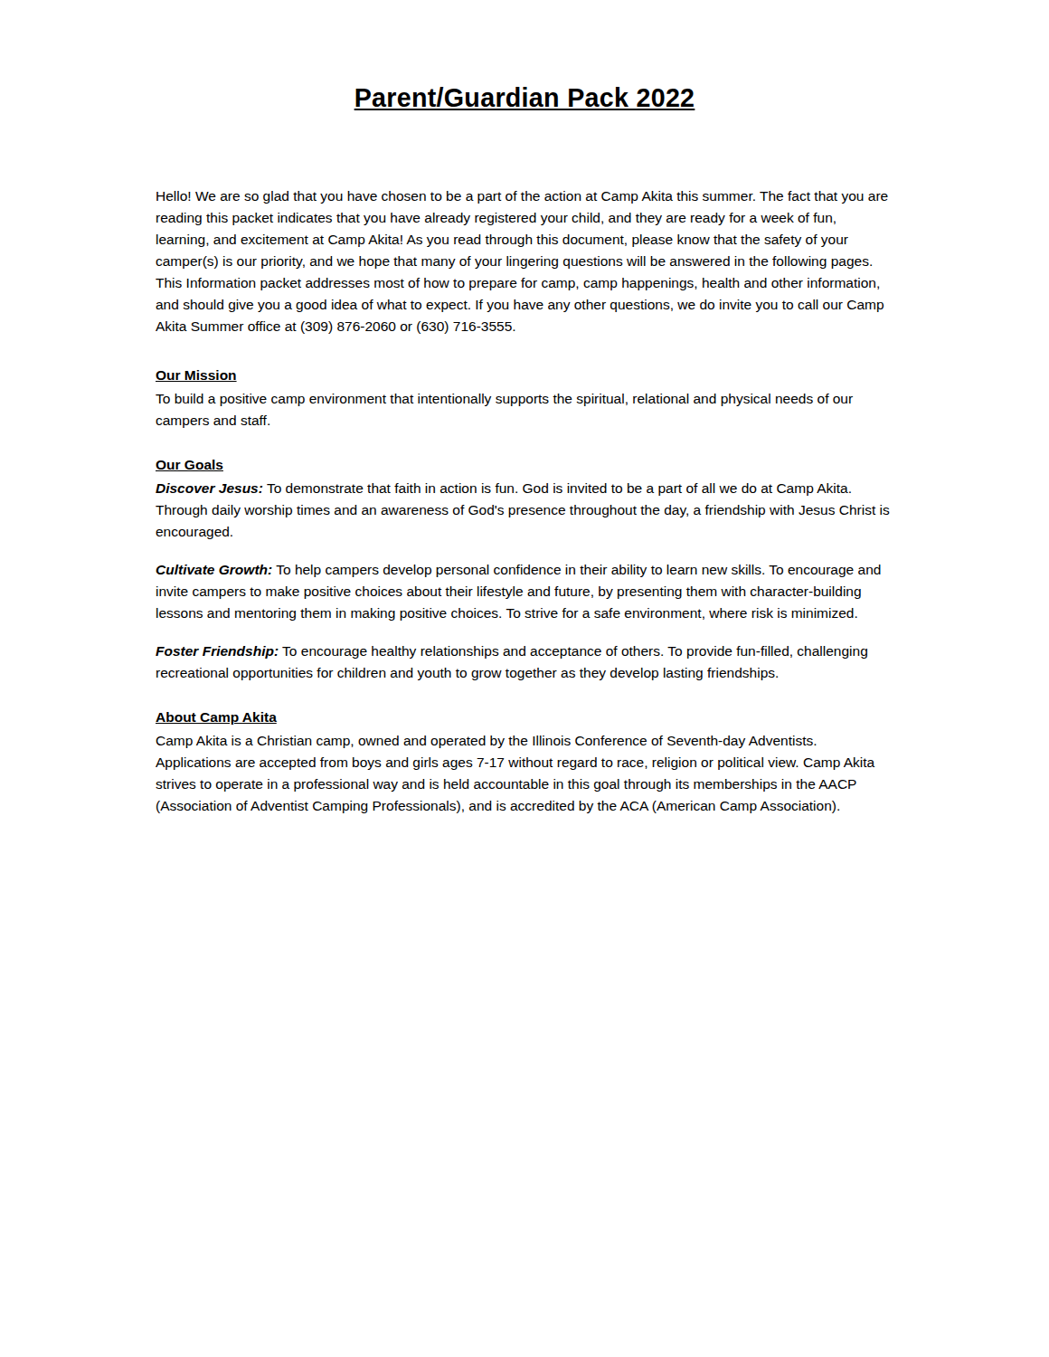Parent/Guardian Pack 2022
Hello! We are so glad that you have chosen to be a part of the action at Camp Akita this summer. The fact that you are reading this packet indicates that you have already registered your child, and they are ready for a week of fun, learning, and excitement at Camp Akita! As you read through this document, please know that the safety of your camper(s) is our priority, and we hope that many of your lingering questions will be answered in the following pages. This Information packet addresses most of how to prepare for camp, camp happenings, health and other information, and should give you a good idea of what to expect. If you have any other questions, we do invite you to call our Camp Akita Summer office at (309) 876-2060 or (630) 716-3555.
Our Mission
To build a positive camp environment that intentionally supports the spiritual, relational and physical needs of our campers and staff.
Our Goals
Discover Jesus: To demonstrate that faith in action is fun. God is invited to be a part of all we do at Camp Akita. Through daily worship times and an awareness of God's presence throughout the day, a friendship with Jesus Christ is encouraged.
Cultivate Growth: To help campers develop personal confidence in their ability to learn new skills. To encourage and invite campers to make positive choices about their lifestyle and future, by presenting them with character-building lessons and mentoring them in making positive choices. To strive for a safe environment, where risk is minimized.
Foster Friendship: To encourage healthy relationships and acceptance of others. To provide fun-filled, challenging recreational opportunities for children and youth to grow together as they develop lasting friendships.
About Camp Akita
Camp Akita is a Christian camp, owned and operated by the Illinois Conference of Seventh-day Adventists. Applications are accepted from boys and girls ages 7-17 without regard to race, religion or political view. Camp Akita strives to operate in a professional way and is held accountable in this goal through its memberships in the AACP (Association of Adventist Camping Professionals), and is accredited by the ACA (American Camp Association).